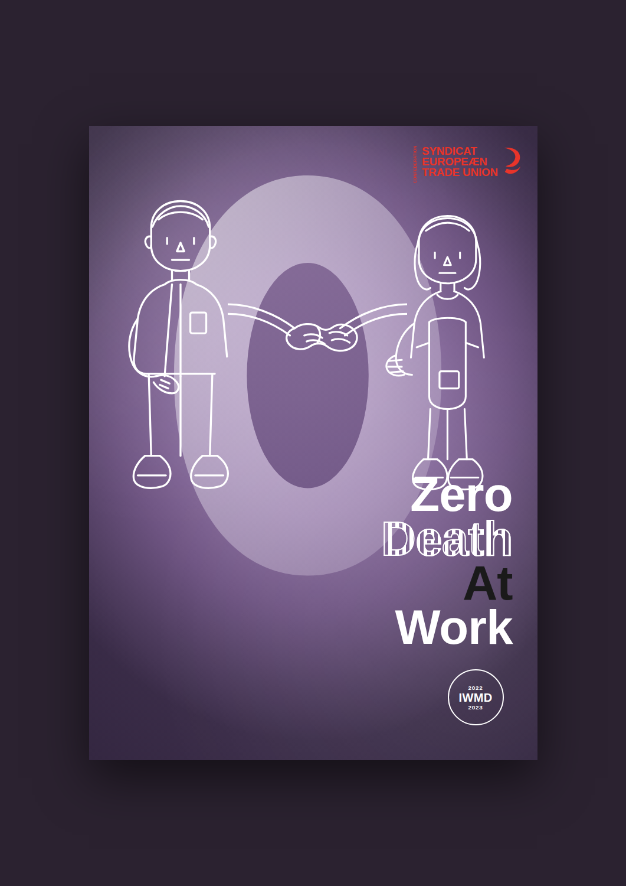Zero Death At Work — International Workers' Memorial Day 2022 / 2023
CONFEDERATION
SYNDICAT EUROPEÆN TRADE UNION
Zero Death At Work
2022 IWMD 2023